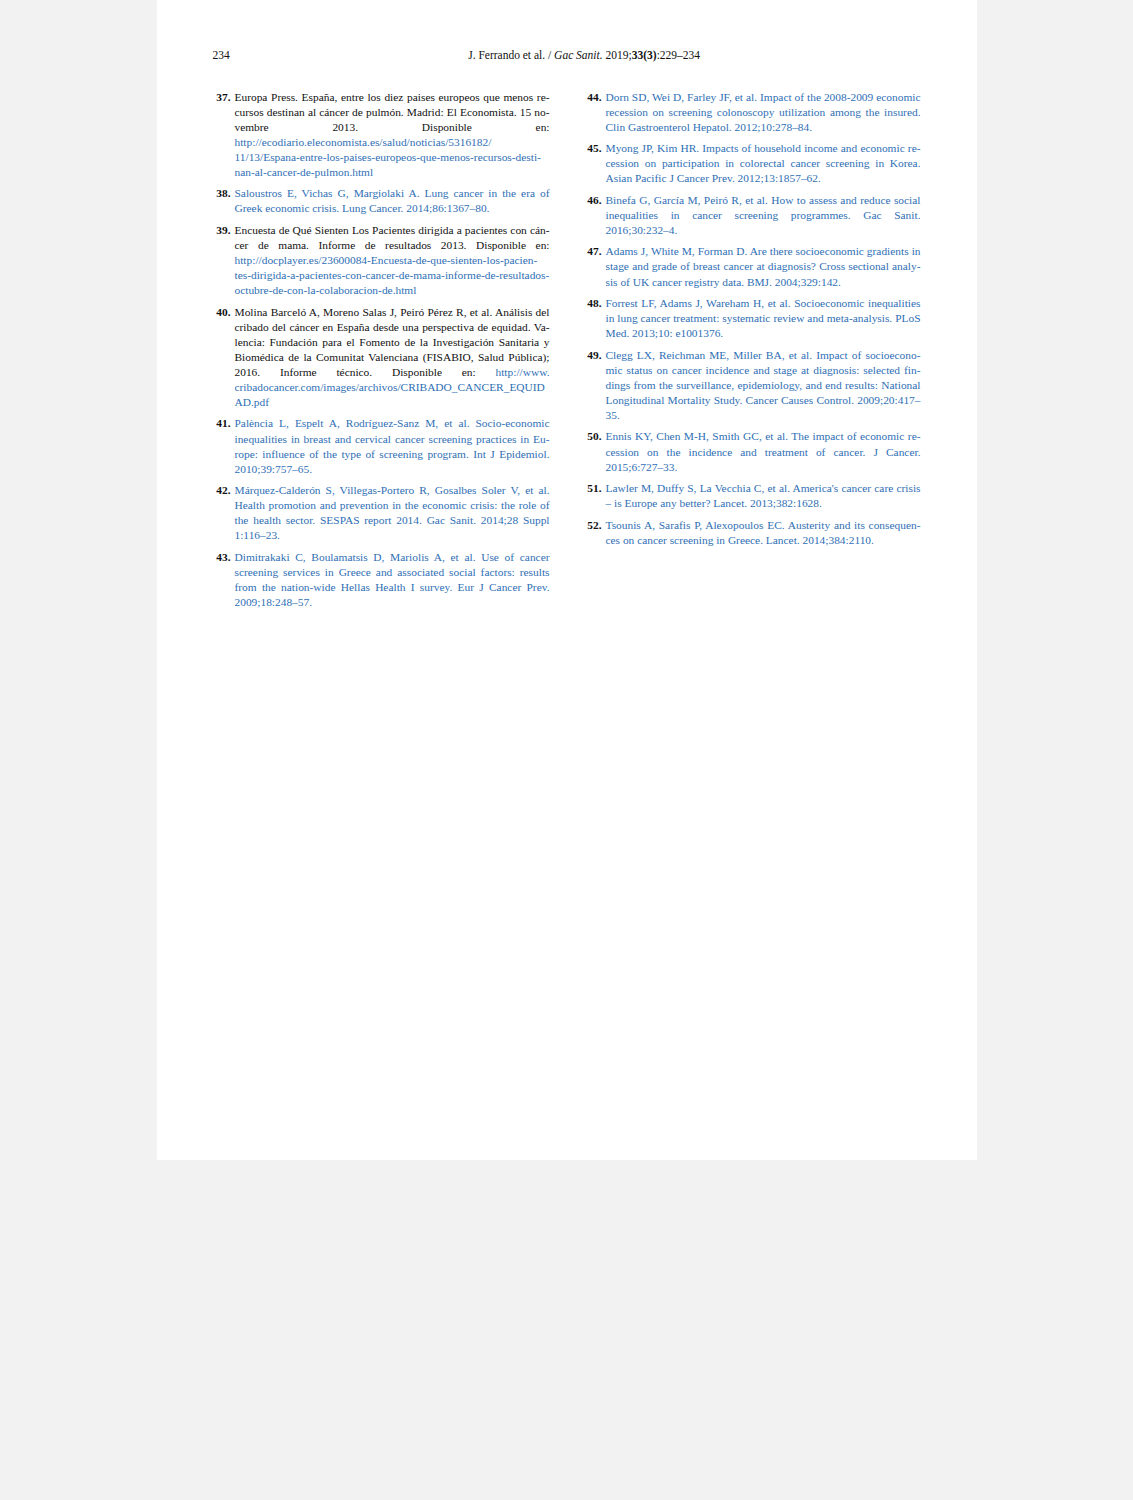234
J. Ferrando et al. / Gac Sanit. 2019;33(3):229–234
37. Europa Press. España, entre los diez paises europeos que menos recursos destinan al cáncer de pulmón. Madrid: El Economista. 15 novembre 2013. Disponible en: http://ecodiario.eleconomista.es/salud/noticias/5316182/11/13/Espana-entre-los-paises-europeos-que-menos-recursos-destinan-al-cancer-de-pulmon.html
38. Saloustros E, Vichas G, Margiolaki A. Lung cancer in the era of Greek economic crisis. Lung Cancer. 2014;86:1367–80.
39. Encuesta de Qué Sienten Los Pacientes dirigida a pacientes con cáncer de mama. Informe de resultados 2013. Disponible en: http://docplayer.es/23600084-Encuesta-de-que-sienten-los-pacientes-dirigida-a-pacientes-con-cancer-de-mama-informe-de-resultados-octubre-de-con-la-colaboracion-de.html
40. Molina Barceló A, Moreno Salas J, Peiró Pérez R, et al. Análisis del cribado del cáncer en España desde una perspectiva de equidad. Valencia: Fundación para el Fomento de la Investigación Sanitaria y Biomédica de la Comunitat Valenciana (FISABIO, Salud Pública); 2016. Informe técnico. Disponible en: http://www.cribadocancer.com/images/archivos/CRIBADO_CANCER_EQUIDAD.pdf
41. Palència L, Espelt A, Rodríguez-Sanz M, et al. Socio-economic inequalities in breast and cervical cancer screening practices in Europe: influence of the type of screening program. Int J Epidemiol. 2010;39:757–65.
42. Márquez-Calderón S, Villegas-Portero R, Gosalbes Soler V, et al. Health promotion and prevention in the economic crisis: the role of the health sector. SESPAS report 2014. Gac Sanit. 2014;28 Suppl 1:116–23.
43. Dimitrakaki C, Boulamatsis D, Mariolis A, et al. Use of cancer screening services in Greece and associated social factors: results from the nation-wide Hellas Health I survey. Eur J Cancer Prev. 2009;18:248–57.
44. Dorn SD, Wei D, Farley JF, et al. Impact of the 2008-2009 economic recession on screening colonoscopy utilization among the insured. Clin Gastroenterol Hepatol. 2012;10:278–84.
45. Myong JP, Kim HR. Impacts of household income and economic recession on participation in colorectal cancer screening in Korea. Asian Pacific J Cancer Prev. 2012;13:1857–62.
46. Binefa G, García M, Peiró R, et al. How to assess and reduce social inequalities in cancer screening programmes. Gac Sanit. 2016;30:232–4.
47. Adams J, White M, Forman D. Are there socioeconomic gradients in stage and grade of breast cancer at diagnosis? Cross sectional analysis of UK cancer registry data. BMJ. 2004;329:142.
48. Forrest LF, Adams J, Wareham H, et al. Socioeconomic inequalities in lung cancer treatment: systematic review and meta-analysis. PLoS Med. 2013;10: e1001376.
49. Clegg LX, Reichman ME, Miller BA, et al. Impact of socioeconomic status on cancer incidence and stage at diagnosis: selected findings from the surveillance, epidemiology, and end results: National Longitudinal Mortality Study. Cancer Causes Control. 2009;20:417–35.
50. Ennis KY, Chen M-H, Smith GC, et al. The impact of economic recession on the incidence and treatment of cancer. J Cancer. 2015;6:727–33.
51. Lawler M, Duffy S, La Vecchia C, et al. America's cancer care crisis – is Europe any better? Lancet. 2013;382:1628.
52. Tsounis A, Sarafis P, Alexopoulos EC. Austerity and its consequences on cancer screening in Greece. Lancet. 2014;384:2110.